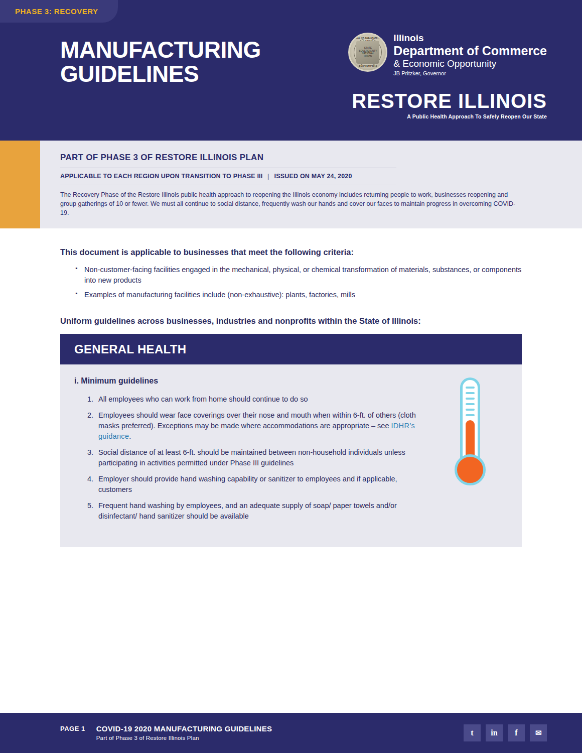PHASE 3: RECOVERY
MANUFACTURING
GUIDELINES
SEAL OF THE STATE OF ILLINOIS
STATE
SOVEREIGNTY
NATIONAL
UNION
AUG. 26TH 1818
Illinois
Department of Commerce
& Economic Opportunity
JB Pritzker, Governor
RESTORE ILLINOIS
A Public Health Approach To Safely Reopen Our State
PART OF PHASE 3 OF RESTORE ILLINOIS PLAN
APPLICABLE TO EACH REGION UPON TRANSITION TO PHASE III | ISSUED ON MAY 24, 2020
The Recovery Phase of the Restore Illinois public health approach to reopening the Illinois economy includes returning people to work, businesses reopening and group gatherings of 10 or fewer. We must all continue to social distance, frequently wash our hands and cover our faces to maintain progress in overcoming COVID-19.
This document is applicable to businesses that meet the following criteria:
Non-customer-facing facilities engaged in the mechanical, physical, or chemical transformation of materials, substances, or components into new products
Examples of manufacturing facilities include (non-exhaustive): plants, factories, mills
Uniform guidelines across businesses, industries and nonprofits within the State of Illinois:
GENERAL HEALTH
i. Minimum guidelines
All employees who can work from home should continue to do so
Employees should wear face coverings over their nose and mouth when within 6-ft. of others (cloth masks preferred). Exceptions may be made where accommodations are appropriate – see IDHR’s guidance.
Social distance of at least 6-ft. should be maintained between non-household individuals unless participating in activities permitted under Phase III guidelines
Employer should provide hand washing capability or sanitizer to employees and if applicable, customers
Frequent hand washing by employees, and an adequate supply of soap/ paper towels and/or disinfectant/ hand sanitizer should be available
PAGE 1
COVID-19 2020 MANUFACTURING GUIDELINES
Part of Phase 3 of Restore Illinois Plan
t in f ✉